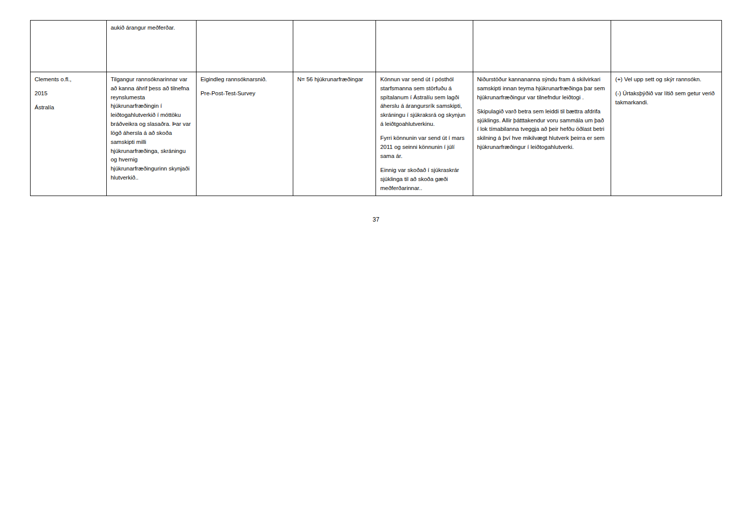| | aukið árangur meðferðar. | | | | | |
| Clements o.fl., 2015 Ástralía | Tilgangur rannsóknarinnar var að kanna áhrif þess að tilnefna reynslumesta hjúkrunarfræðingin í leiðtogahlutverkið í móttöku bráðveikra og slasaðra. Þar var lögð áhersla á að skoða samskipti milli hjúkrunarfræðinga, skráningu og hvernig hjúkrunarfræðingurinn skynjaði hlutverkið.. | Eigindleg rannsóknarsnið. Pre-Post-Test-Survey | N= 56 hjúkrunarfræðingar | Könnun var send út í pósthól starfsmanna sem störfuðu á spítalanum í Ástralíu sem lagði áherslu á árangursrík samskipti, skráningu í sjúkraksrá og skynjun á leiðtgoahlutverkinu. Fyrri könnunin var send út í mars 2011 og seinni könnunin í júlí sama ár. Einnig var skoðað í sjúkraskrár sjúklinga til að skoða gæði meðferðarinnar.. | Niðurstöður kannananna sýndu fram á skilvirkari samskipti innan teyma hjúkrunarfræðinga þar sem hjúkrunarfræðingur var tilnefndur leiðtogi . Skipulagið varð betra sem leiddi til bættra afdrifa sjúklings. Allir þátttakendur voru sammála um það í lok tímabilanna tveggja að þeir hefðu öðlast betri skilning á því hve mikilvægt hlutverk þeirra er sem hjúkrunarfræðingur í leiðtogahlutverki. | (+) Vel upp sett og skýr rannsókn. (-) Úrtaksþýðið var lítið sem getur verið takmarkandi. |
37